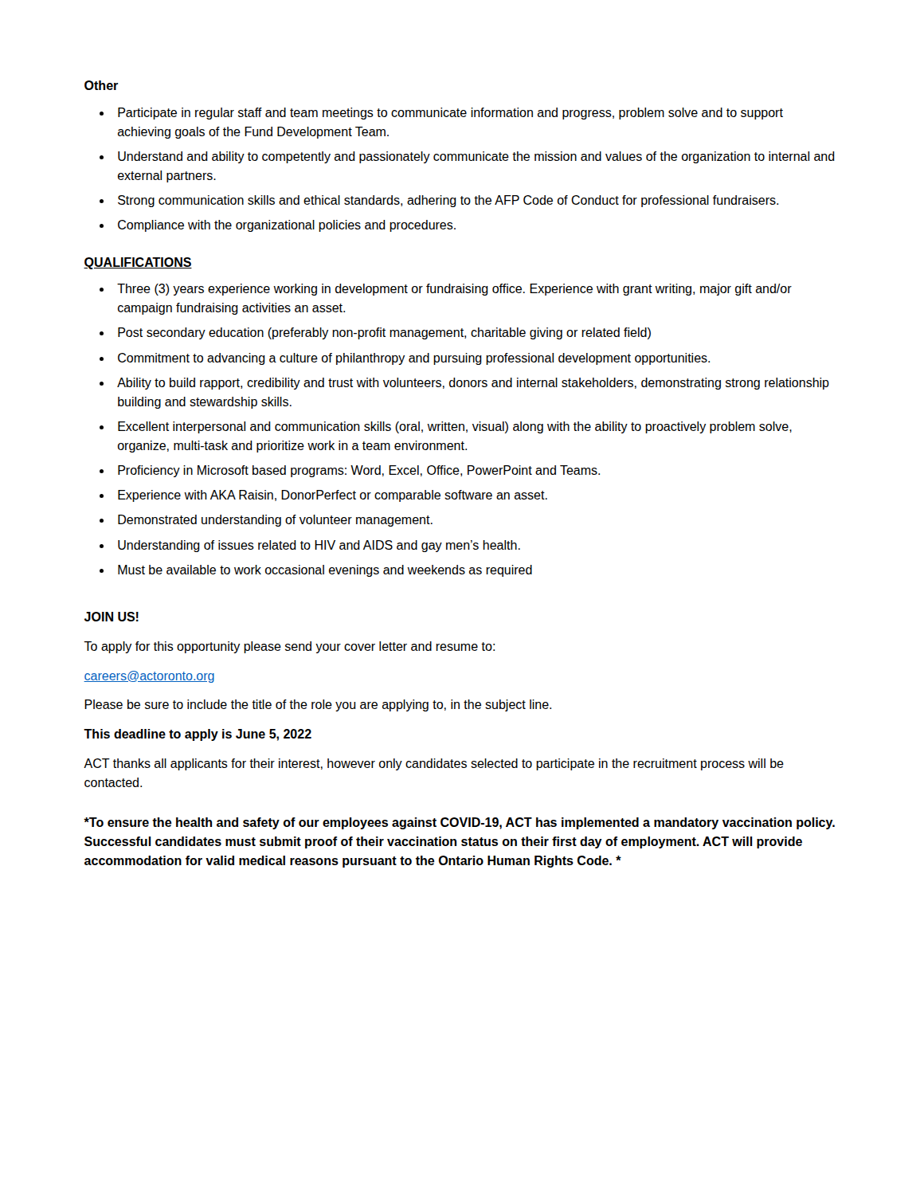Other
Participate in regular staff and team meetings to communicate information and progress, problem solve and to support achieving goals of the Fund Development Team.
Understand and ability to competently and passionately communicate the mission and values of the organization to internal and external partners.
Strong communication skills and ethical standards, adhering to the AFP Code of Conduct for professional fundraisers.
Compliance with the organizational policies and procedures.
QUALIFICATIONS
Three (3) years experience working in development or fundraising office. Experience with grant writing, major gift and/or campaign fundraising activities an asset.
Post secondary education (preferably non-profit management, charitable giving or related field)
Commitment to advancing a culture of philanthropy and pursuing professional development opportunities.
Ability to build rapport, credibility and trust with volunteers, donors and internal stakeholders, demonstrating strong relationship building and stewardship skills.
Excellent interpersonal and communication skills (oral, written, visual) along with the ability to proactively problem solve, organize, multi-task and prioritize work in a team environment.
Proficiency in Microsoft based programs: Word, Excel, Office, PowerPoint and Teams.
Experience with AKA Raisin, DonorPerfect or comparable software an asset.
Demonstrated understanding of volunteer management.
Understanding of issues related to HIV and AIDS and gay men’s health.
Must be available to work occasional evenings and weekends as required
JOIN US!
To apply for this opportunity please send your cover letter and resume to:
careers@actoronto.org
Please be sure to include the title of the role you are applying to, in the subject line.
This deadline to apply is June 5, 2022
ACT thanks all applicants for their interest, however only candidates selected to participate in the recruitment process will be contacted.
*To ensure the health and safety of our employees against COVID-19, ACT has implemented a mandatory vaccination policy. Successful candidates must submit proof of their vaccination status on their first day of employment. ACT will provide accommodation for valid medical reasons pursuant to the Ontario Human Rights Code. *